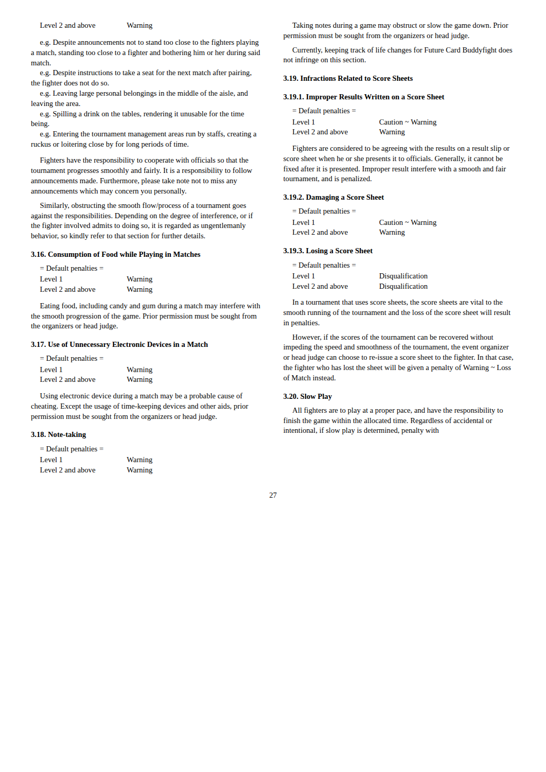| Level 2 and above | Warning |
e.g. Despite announcements not to stand too close to the fighters playing a match, standing too close to a fighter and bothering him or her during said match.
e.g. Despite instructions to take a seat for the next match after pairing, the fighter does not do so.
e.g. Leaving large personal belongings in the middle of the aisle, and leaving the area.
e.g. Spilling a drink on the tables, rendering it unusable for the time being.
e.g. Entering the tournament management areas run by staffs, creating a ruckus or loitering close by for long periods of time.
Fighters have the responsibility to cooperate with officials so that the tournament progresses smoothly and fairly. It is a responsibility to follow announcements made. Furthermore, please take note not to miss any announcements which may concern you personally.
Similarly, obstructing the smooth flow/process of a tournament goes against the responsibilities. Depending on the degree of interference, or if the fighter involved admits to doing so, it is regarded as ungentlemanly behavior, so kindly refer to that section for further details.
3.16. Consumption of Food while Playing in Matches
= Default penalties =
| Level 1 | Warning |
| Level 2 and above | Warning |
Eating food, including candy and gum during a match may interfere with the smooth progression of the game. Prior permission must be sought from the organizers or head judge.
3.17. Use of Unnecessary Electronic Devices in a Match
= Default penalties =
| Level 1 | Warning |
| Level 2 and above | Warning |
Using electronic device during a match may be a probable cause of cheating. Except the usage of time-keeping devices and other aids, prior permission must be sought from the organizers or head judge.
3.18. Note-taking
= Default penalties =
| Level 1 | Warning |
| Level 2 and above | Warning |
Taking notes during a game may obstruct or slow the game down. Prior permission must be sought from the organizers or head judge.
Currently, keeping track of life changes for Future Card Buddyfight does not infringe on this section.
3.19. Infractions Related to Score Sheets
3.19.1. Improper Results Written on a Score Sheet
= Default penalties =
| Level 1 | Caution ~ Warning |
| Level 2 and above | Warning |
Fighters are considered to be agreeing with the results on a result slip or score sheet when he or she presents it to officials. Generally, it cannot be fixed after it is presented. Improper result interfere with a smooth and fair tournament, and is penalized.
3.19.2. Damaging a Score Sheet
= Default penalties =
| Level 1 | Caution ~ Warning |
| Level 2 and above | Warning |
3.19.3. Losing a Score Sheet
= Default penalties =
| Level 1 | Disqualification |
| Level 2 and above | Disqualification |
In a tournament that uses score sheets, the score sheets are vital to the smooth running of the tournament and the loss of the score sheet will result in penalties.
However, if the scores of the tournament can be recovered without impeding the speed and smoothness of the tournament, the event organizer or head judge can choose to re-issue a score sheet to the fighter. In that case, the fighter who has lost the sheet will be given a penalty of Warning ~ Loss of Match instead.
3.20. Slow Play
All fighters are to play at a proper pace, and have the responsibility to finish the game within the allocated time. Regardless of accidental or intentional, if slow play is determined, penalty with
27